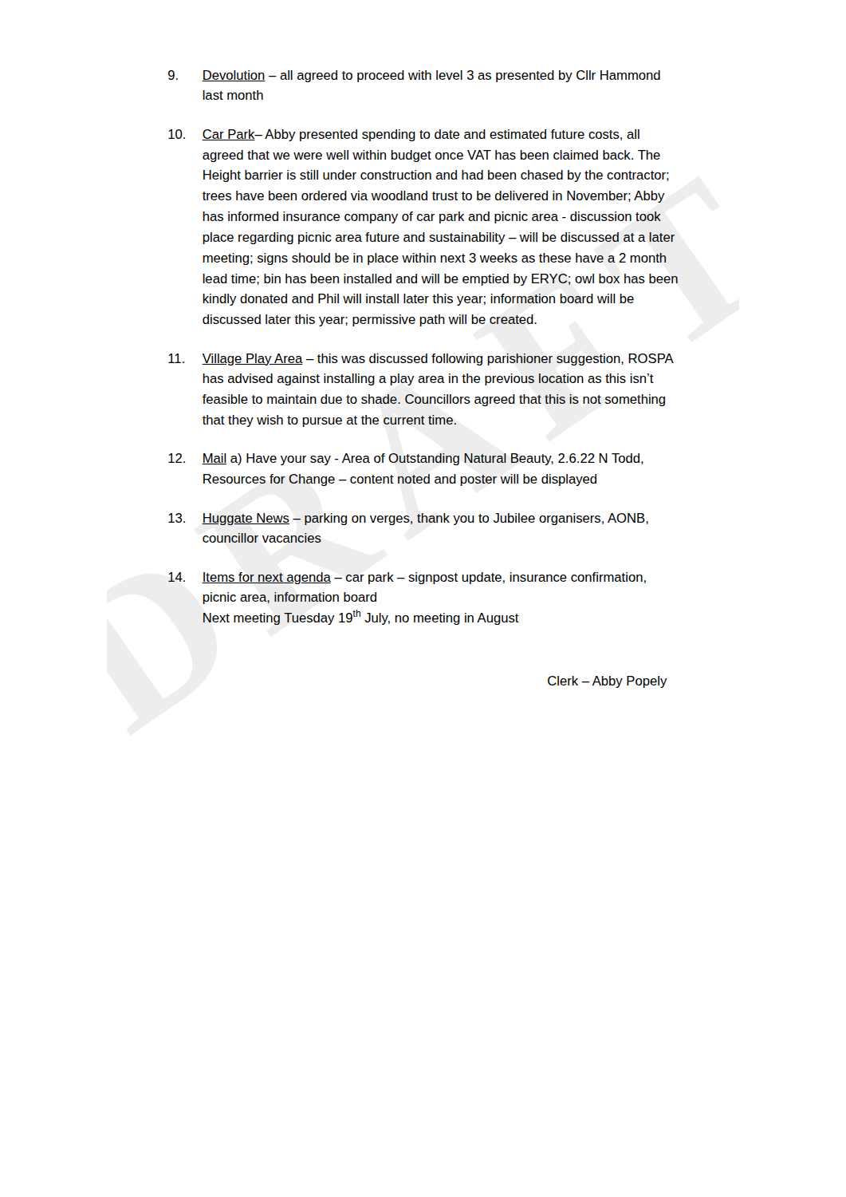DRAFT
9. Devolution – all agreed to proceed with level 3 as presented by Cllr Hammond last month
10. Car Park– Abby presented spending to date and estimated future costs, all agreed that we were well within budget once VAT has been claimed back. The Height barrier is still under construction and had been chased by the contractor; trees have been ordered via woodland trust to be delivered in November; Abby has informed insurance company of car park and picnic area - discussion took place regarding picnic area future and sustainability – will be discussed at a later meeting; signs should be in place within next 3 weeks as these have a 2 month lead time; bin has been installed and will be emptied by ERYC; owl box has been kindly donated and Phil will install later this year; information board will be discussed later this year; permissive path will be created.
11. Village Play Area – this was discussed following parishioner suggestion, ROSPA has advised against installing a play area in the previous location as this isn’t feasible to maintain due to shade. Councillors agreed that this is not something that they wish to pursue at the current time.
12. Mail a) Have your say - Area of Outstanding Natural Beauty, 2.6.22 N Todd, Resources for Change – content noted and poster will be displayed
13. Huggate News – parking on verges, thank you to Jubilee organisers, AONB, councillor vacancies
14. Items for next agenda – car park – signpost update, insurance confirmation, picnic area, information board
Next meeting Tuesday 19th July, no meeting in August
Clerk – Abby Popely